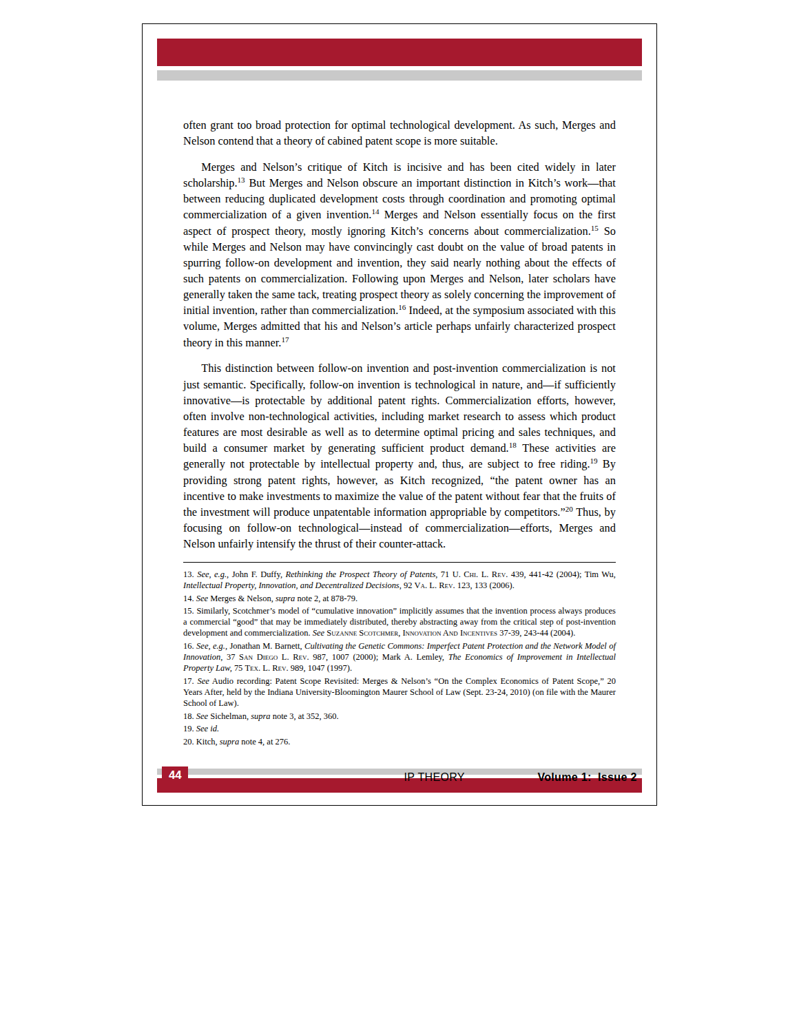often grant too broad protection for optimal technological development. As such, Merges and Nelson contend that a theory of cabined patent scope is more suitable.
Merges and Nelson’s critique of Kitch is incisive and has been cited widely in later scholarship.13 But Merges and Nelson obscure an important distinction in Kitch’s work—that between reducing duplicated development costs through coordination and promoting optimal commercialization of a given invention.14 Merges and Nelson essentially focus on the first aspect of prospect theory, mostly ignoring Kitch’s concerns about commercialization.15 So while Merges and Nelson may have convincingly cast doubt on the value of broad patents in spurring follow-on development and invention, they said nearly nothing about the effects of such patents on commercialization. Following upon Merges and Nelson, later scholars have generally taken the same tack, treating prospect theory as solely concerning the improvement of initial invention, rather than commercialization.16 Indeed, at the symposium associated with this volume, Merges admitted that his and Nelson’s article perhaps unfairly characterized prospect theory in this manner.17
This distinction between follow-on invention and post-invention commercialization is not just semantic. Specifically, follow-on invention is technological in nature, and—if sufficiently innovative—is protectable by additional patent rights. Commercialization efforts, however, often involve non-technological activities, including market research to assess which product features are most desirable as well as to determine optimal pricing and sales techniques, and build a consumer market by generating sufficient product demand.18 These activities are generally not protectable by intellectual property and, thus, are subject to free riding.19 By providing strong patent rights, however, as Kitch recognized, “the patent owner has an incentive to make investments to maximize the value of the patent without fear that the fruits of the investment will produce unpatentable information appropriable by competitors.”20 Thus, by focusing on follow-on technological—instead of commercialization—efforts, Merges and Nelson unfairly intensify the thrust of their counter-attack.
13. See, e.g., John F. Duffy, Rethinking the Prospect Theory of Patents, 71 U. Chi. L. Rev. 439, 441-42 (2004); Tim Wu, Intellectual Property, Innovation, and Decentralized Decisions, 92 Va. L. Rev. 123, 133 (2006).
14. See Merges & Nelson, supra note 2, at 878-79.
15. Similarly, Scotchmer’s model of “cumulative innovation” implicitly assumes that the invention process always produces a commercial “good” that may be immediately distributed, thereby abstracting away from the critical step of post-invention development and commercialization. See Suzanne Scotchmer, Innovation And Incentives 37-39, 243-44 (2004).
16. See, e.g., Jonathan M. Barnett, Cultivating the Genetic Commons: Imperfect Patent Protection and the Network Model of Innovation, 37 San Diego L. Rev. 987, 1007 (2000); Mark A. Lemley, The Economics of Improvement in Intellectual Property Law, 75 Tex. L. Rev. 989, 1047 (1997).
17. See Audio recording: Patent Scope Revisited: Merges & Nelson’s “On the Complex Economics of Patent Scope,” 20 Years After, held by the Indiana University-Bloomington Maurer School of Law (Sept. 23-24, 2010) (on file with the Maurer School of Law).
18. See Sichelman, supra note 3, at 352, 360.
19. See id.
20. Kitch, supra note 4, at 276.
44
IP THEORY Volume 1: Issue 2